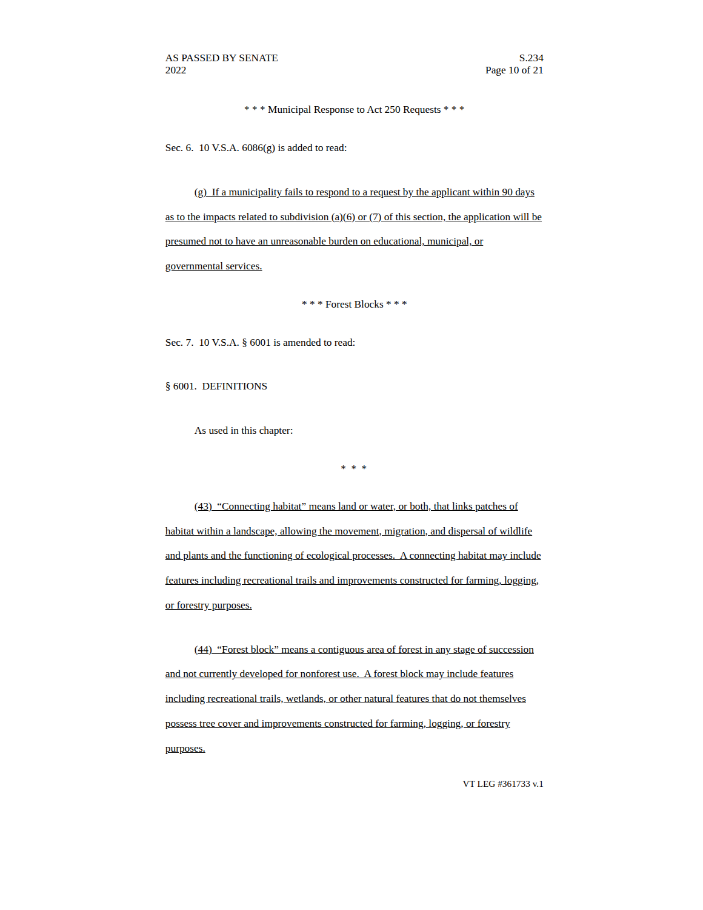AS PASSED BY SENATE S.234
2022 Page 10 of 21
* * * Municipal Response to Act 250 Requests * * *
Sec. 6. 10 V.S.A. 6086(g) is added to read:
(g) If a municipality fails to respond to a request by the applicant within 90 days as to the impacts related to subdivision (a)(6) or (7) of this section, the application will be presumed not to have an unreasonable burden on educational, municipal, or governmental services.
* * * Forest Blocks * * *
Sec. 7. 10 V.S.A. § 6001 is amended to read:
§ 6001. DEFINITIONS
As used in this chapter:
* * *
(43) “Connecting habitat” means land or water, or both, that links patches of habitat within a landscape, allowing the movement, migration, and dispersal of wildlife and plants and the functioning of ecological processes. A connecting habitat may include features including recreational trails and improvements constructed for farming, logging, or forestry purposes.
(44) “Forest block” means a contiguous area of forest in any stage of succession and not currently developed for nonforest use. A forest block may include features including recreational trails, wetlands, or other natural features that do not themselves possess tree cover and improvements constructed for farming, logging, or forestry purposes.
VT LEG #361733 v.1